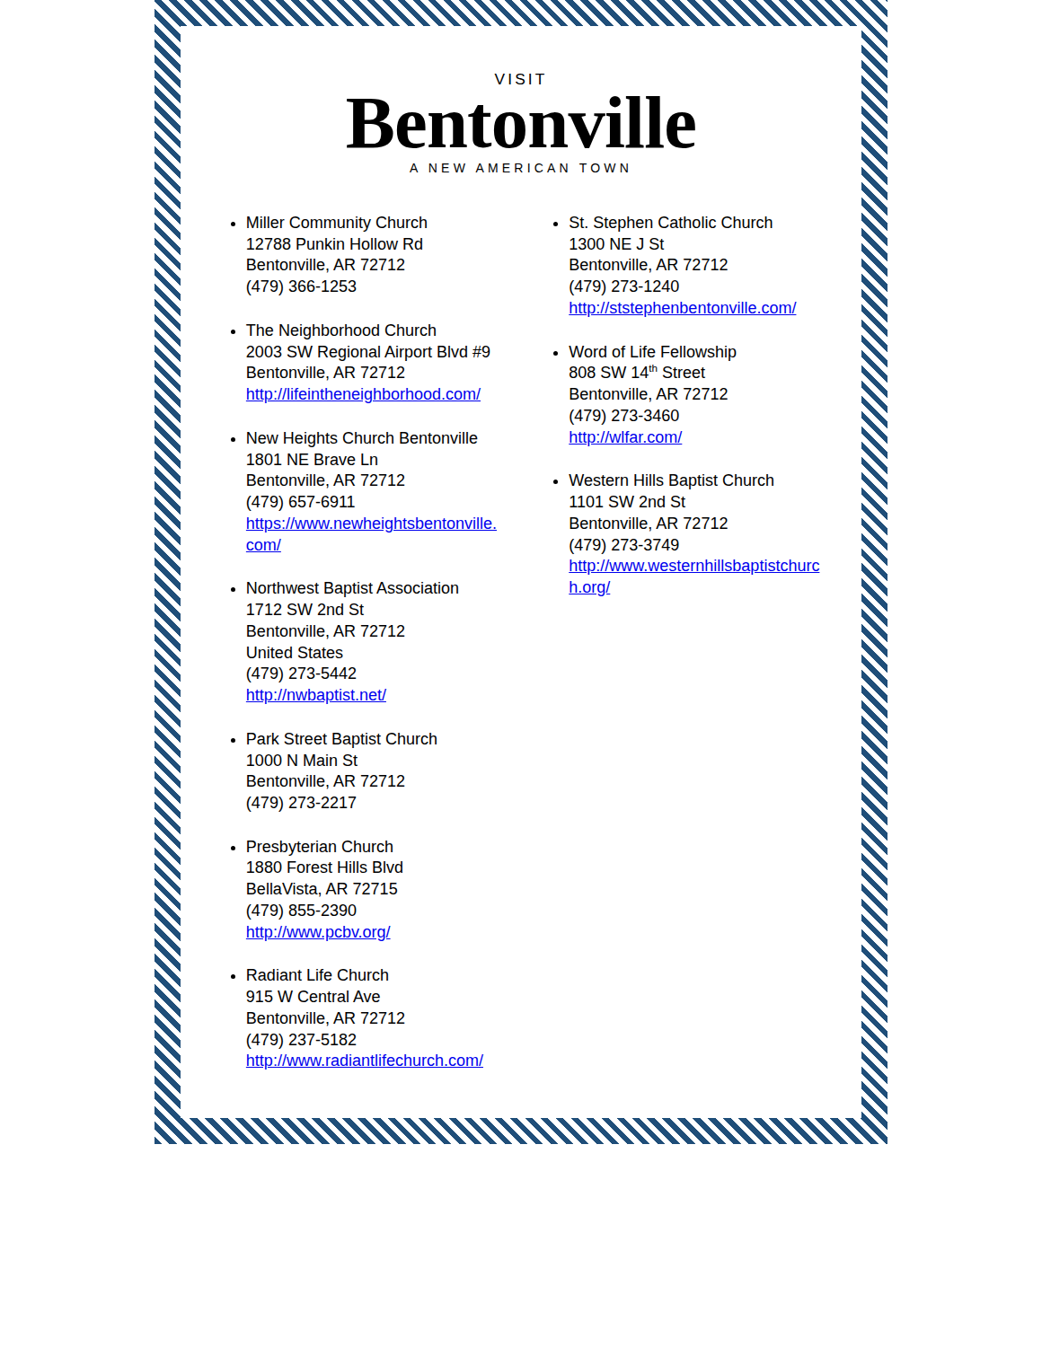VISIT Bentonville A NEW AMERICAN TOWN
Miller Community Church 12788 Punkin Hollow Rd
Bentonville, AR 72712
(479) 366-1253
The Neighborhood Church 2003 SW Regional Airport Blvd #9
Bentonville, AR 72712
http://lifeintheneighborhood.com/
New Heights Church Bentonville 1801 NE Brave Ln
Bentonville, AR 72712
(479) 657-6911
https://www.newheightsbentonville.com/
Northwest Baptist Association 1712 SW 2nd St
Bentonville, AR 72712
United States
(479) 273-5442
http://nwbaptist.net/
Park Street Baptist Church 1000 N Main St
Bentonville, AR 72712
(479) 273-2217
Presbyterian Church 1880 Forest Hills Blvd
BellaVista, AR 72715
(479) 855-2390
http://www.pcbv.org/
Radiant Life Church 915 W Central Ave
Bentonville, AR 72712
(479) 237-5182
http://www.radiantlifechurch.com/
St. Stephen Catholic Church 1300 NE J St
Bentonville, AR 72712
(479) 273-1240
http://ststephenbentonville.com/
Word of Life Fellowship 808 SW 14th Street
Bentonville, AR 72712
(479) 273-3460
http://wlfar.com/
Western Hills Baptist Church 1101 SW 2nd St
Bentonville, AR 72712
(479) 273-3749
http://www.westernhillsbaptistchurch.org/